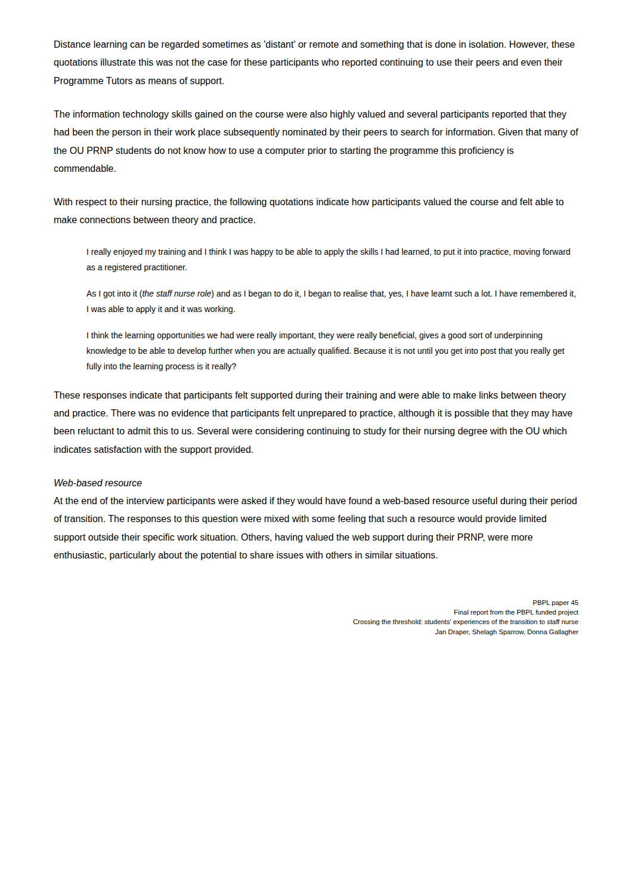Distance learning can be regarded sometimes as 'distant' or remote and something that is done in isolation. However, these quotations illustrate this was not the case for these participants who reported continuing to use their peers and even their Programme Tutors as means of support.
The information technology skills gained on the course were also highly valued and several participants reported that they had been the person in their work place subsequently nominated by their peers to search for information. Given that many of the OU PRNP students do not know how to use a computer prior to starting the programme this proficiency is commendable.
With respect to their nursing practice, the following quotations indicate how participants valued the course and felt able to make connections between theory and practice.
I really enjoyed my training and I think I was happy to be able to apply the skills I had learned, to put it into practice, moving forward as a registered practitioner.
As I got into it (the staff nurse role) and as I began to do it, I began to realise that, yes, I have learnt such a lot. I have remembered it, I was able to apply it and it was working.
I think the learning opportunities we had were really important, they were really beneficial, gives a good sort of underpinning knowledge to be able to develop further when you are actually qualified. Because it is not until you get into post that you really get fully into the learning process is it really?
These responses indicate that participants felt supported during their training and were able to make links between theory and practice. There was no evidence that participants felt unprepared to practice, although it is possible that they may have been reluctant to admit this to us. Several were considering continuing to study for their nursing degree with the OU which indicates satisfaction with the support provided.
Web-based resource
At the end of the interview participants were asked if they would have found a web-based resource useful during their period of transition. The responses to this question were mixed with some feeling that such a resource would provide limited support outside their specific work situation. Others, having valued the web support during their PRNP, were more enthusiastic, particularly about the potential to share issues with others in similar situations.
PBPL paper 45
Final report from the PBPL funded project
Crossing the threshold: students' experiences of the transition to staff nurse
Jan Draper, Shelagh Sparrow, Donna Gallagher